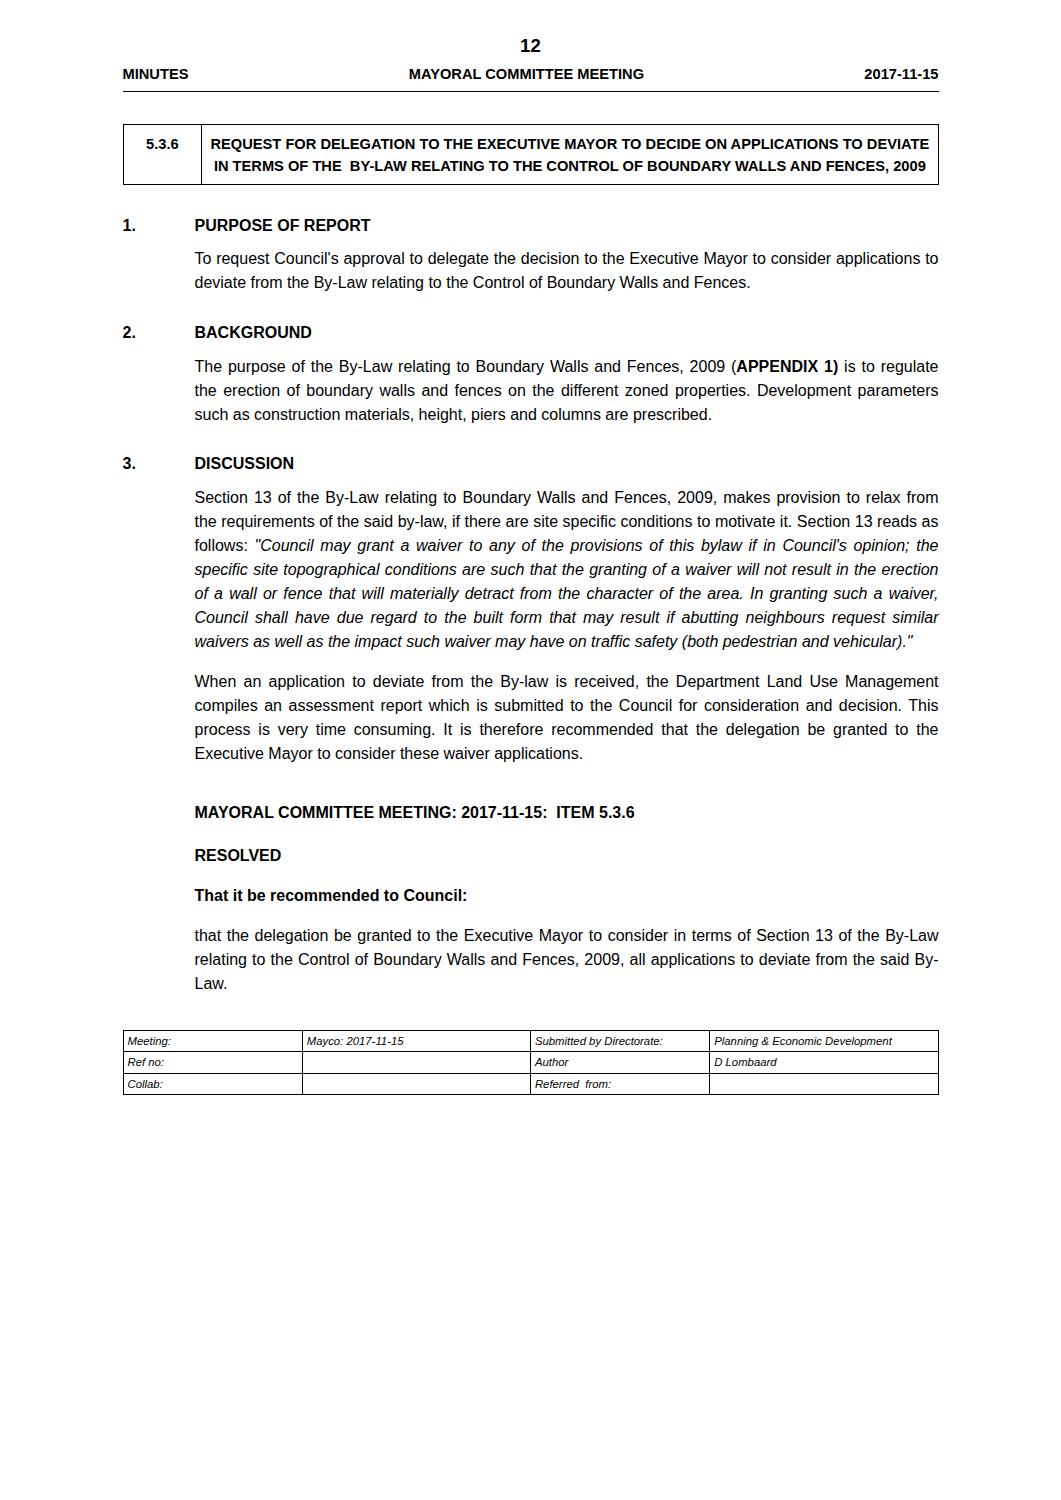12
MINUTES MAYORAL COMMITTEE MEETING 2017-11-15
| 5.3.6 | REQUEST FOR DELEGATION TO THE EXECUTIVE MAYOR TO DECIDE ON APPLICATIONS TO DEVIATE IN TERMS OF THE BY-LAW RELATING TO THE CONTROL OF BOUNDARY WALLS AND FENCES, 2009 |
1. PURPOSE OF REPORT
To request Council's approval to delegate the decision to the Executive Mayor to consider applications to deviate from the By-Law relating to the Control of Boundary Walls and Fences.
2. BACKGROUND
The purpose of the By-Law relating to Boundary Walls and Fences, 2009 (APPENDIX 1) is to regulate the erection of boundary walls and fences on the different zoned properties. Development parameters such as construction materials, height, piers and columns are prescribed.
3. DISCUSSION
Section 13 of the By-Law relating to Boundary Walls and Fences, 2009, makes provision to relax from the requirements of the said by-law, if there are site specific conditions to motivate it. Section 13 reads as follows: "Council may grant a waiver to any of the provisions of this bylaw if in Council's opinion; the specific site topographical conditions are such that the granting of a waiver will not result in the erection of a wall or fence that will materially detract from the character of the area. In granting such a waiver, Council shall have due regard to the built form that may result if abutting neighbours request similar waivers as well as the impact such waiver may have on traffic safety (both pedestrian and vehicular)."
When an application to deviate from the By-law is received, the Department Land Use Management compiles an assessment report which is submitted to the Council for consideration and decision. This process is very time consuming. It is therefore recommended that the delegation be granted to the Executive Mayor to consider these waiver applications.
MAYORAL COMMITTEE MEETING: 2017-11-15: ITEM 5.3.6
RESOLVED
That it be recommended to Council:
that the delegation be granted to the Executive Mayor to consider in terms of Section 13 of the By-Law relating to the Control of Boundary Walls and Fences, 2009, all applications to deviate from the said By-Law.
| Meeting: | Mayco: 2017-11-15 | Submitted by Directorate: | Planning & Economic Development |
| Ref no: | | Author | D Lombaard |
| Collab: | | Referred from: | |